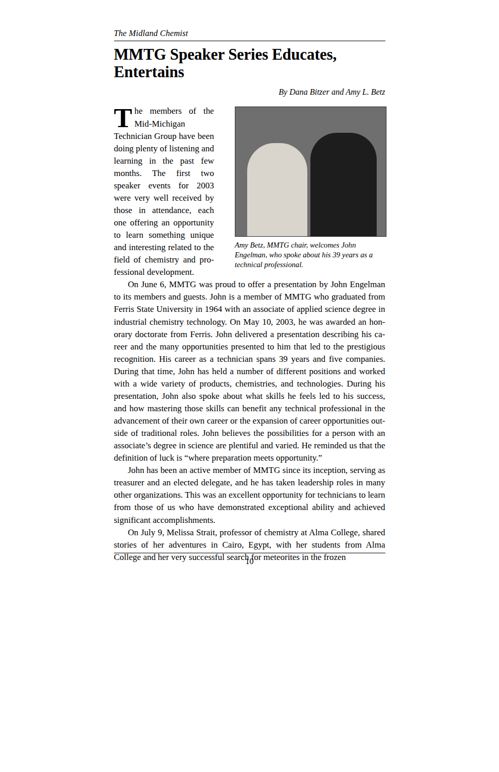The Midland Chemist
MMTG Speaker Series Educates, Entertains
By Dana Bitzer and Amy L. Betz
Amy Betz, MMTG chair, welcomes John Engelman, who spoke about his 39 years as a technical professional.
The members of the Mid-Michigan Technician Group have been doing plenty of listening and learning in the past few months. The first two speaker events for 2003 were very well received by those in attendance, each one offering an opportunity to learn something unique and interesting related to the field of chemistry and professional development.
On June 6, MMTG was proud to offer a presentation by John Engelman to its members and guests. John is a member of MMTG who graduated from Ferris State University in 1964 with an associate of applied science degree in industrial chemistry technology. On May 10, 2003, he was awarded an honorary doctorate from Ferris. John delivered a presentation describing his career and the many opportunities presented to him that led to the prestigious recognition. His career as a technician spans 39 years and five companies. During that time, John has held a number of different positions and worked with a wide variety of products, chemistries, and technologies. During his presentation, John also spoke about what skills he feels led to his success, and how mastering those skills can benefit any technical professional in the advancement of their own career or the expansion of career opportunities outside of traditional roles. John believes the possibilities for a person with an associate’s degree in science are plentiful and varied. He reminded us that the definition of luck is “where preparation meets opportunity.”
John has been an active member of MMTG since its inception, serving as treasurer and an elected delegate, and he has taken leadership roles in many other organizations. This was an excellent opportunity for technicians to learn from those of us who have demonstrated exceptional ability and achieved significant accomplishments.
On July 9, Melissa Strait, professor of chemistry at Alma College, shared stories of her adventures in Cairo, Egypt, with her students from Alma College and her very successful search for meteorites in the frozen
10